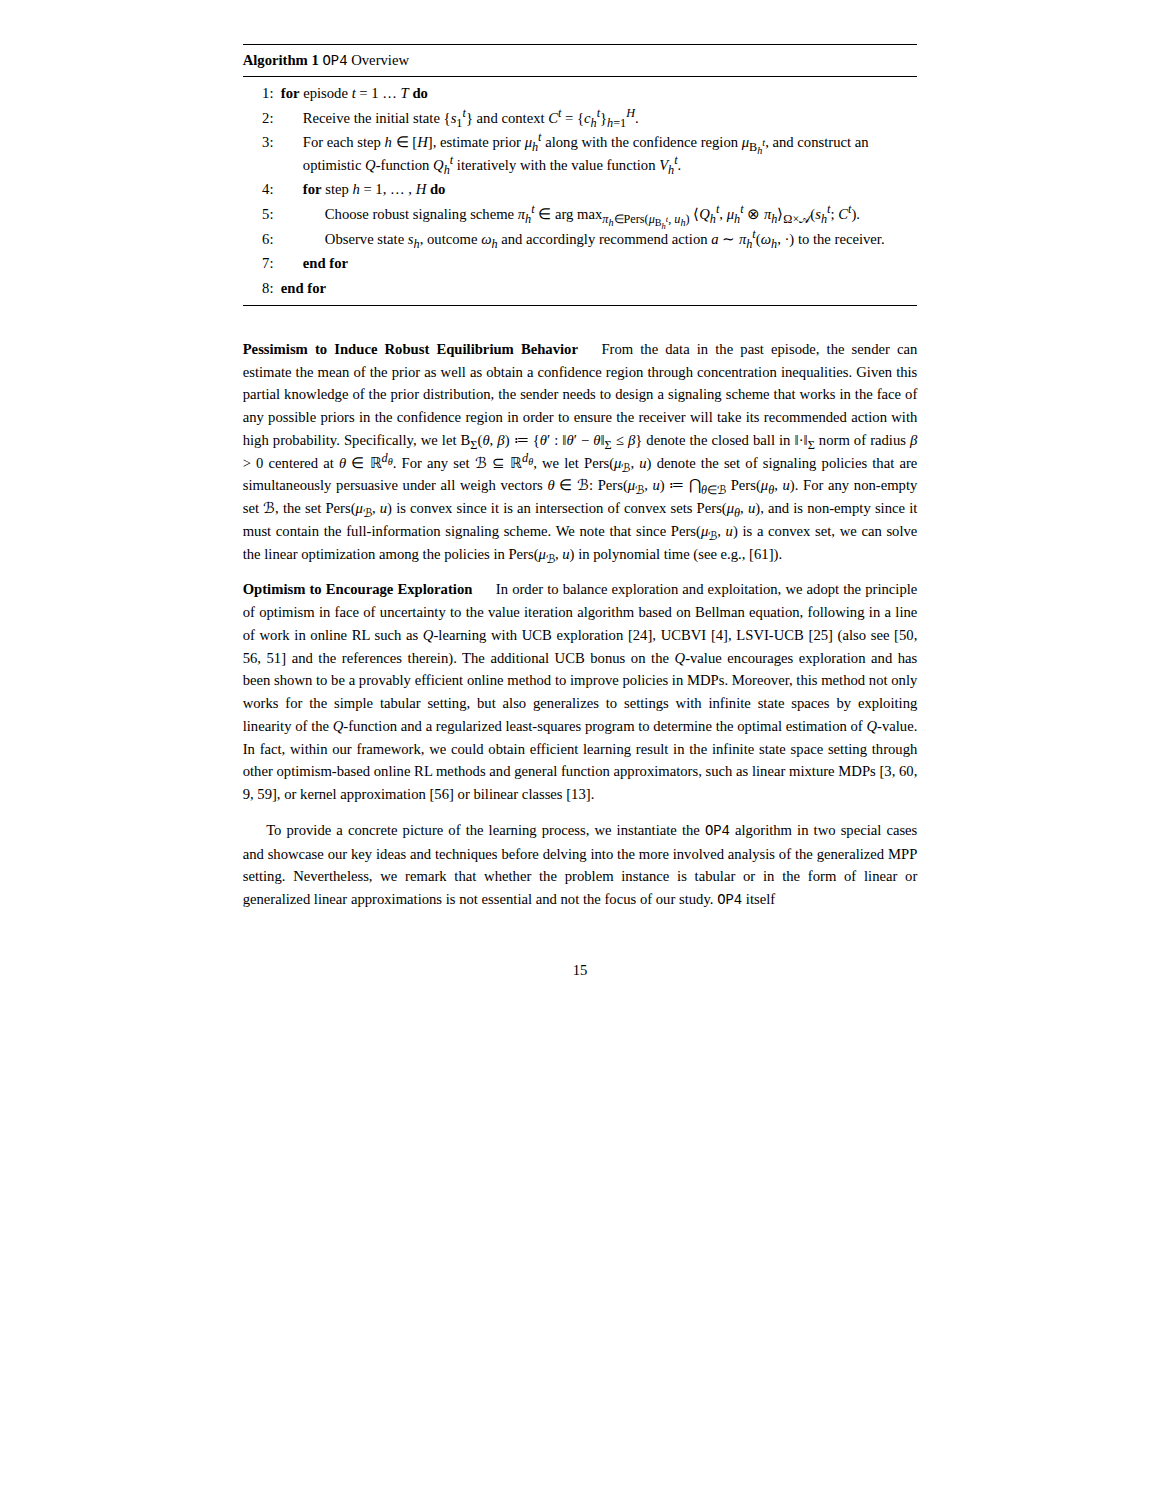Algorithm 1 OP4 Overview
for episode t = 1 … T do
Receive the initial state {s1t} and context Ct = {cht}h=1H.
For each step h ∈ [H], estimate prior μht along with the confidence region μBht, and construct an optimistic Q-function Qht iteratively with the value function Vht.
for step h = 1, … , H do
Choose robust signaling scheme πht ∈ arg maxπh∈Pers(μBht, uh) ⟨Qht, μht ⊗ πh⟩Ω×𝒜(sht; Ct).
Observe state sh, outcome ωh and accordingly recommend action a ∼ πht(ωh, ·) to the receiver.
end for
end for
Pessimism to Induce Robust Equilibrium Behavior From the data in the past episode, the sender can estimate the mean of the prior as well as obtain a confidence region through concentration inequalities. Given this partial knowledge of the prior distribution, the sender needs to design a signaling scheme that works in the face of any possible priors in the confidence region in order to ensure the receiver will take its recommended action with high probability. Specifically, we let BΣ(θ, β) ≔ {θ′ : ‖θ′ − θ‖Σ ≤ β} denote the closed ball in ‖·‖Σ norm of radius β > 0 centered at θ ∈ ℝdθ. For any set ℬ ⊆ ℝdθ, we let Pers(μℬ, u) denote the set of signaling policies that are simultaneously persuasive under all weigh vectors θ ∈ ℬ: Pers(μℬ, u) ≔ ⋂θ∈ℬ Pers(μθ, u). For any non-empty set ℬ, the set Pers(μℬ, u) is convex since it is an intersection of convex sets Pers(μθ, u), and is non-empty since it must contain the full-information signaling scheme. We note that since Pers(μℬ, u) is a convex set, we can solve the linear optimization among the policies in Pers(μℬ, u) in polynomial time (see e.g., [61]).
Optimism to Encourage Exploration In order to balance exploration and exploitation, we adopt the principle of optimism in face of uncertainty to the value iteration algorithm based on Bellman equation, following in a line of work in online RL such as Q-learning with UCB exploration [24], UCBVI [4], LSVI-UCB [25] (also see [50, 56, 51] and the references therein). The additional UCB bonus on the Q-value encourages exploration and has been shown to be a provably efficient online method to improve policies in MDPs. Moreover, this method not only works for the simple tabular setting, but also generalizes to settings with infinite state spaces by exploiting linearity of the Q-function and a regularized least-squares program to determine the optimal estimation of Q-value. In fact, within our framework, we could obtain efficient learning result in the infinite state space setting through other optimism-based online RL methods and general function approximators, such as linear mixture MDPs [3, 60, 9, 59], or kernel approximation [56] or bilinear classes [13].
To provide a concrete picture of the learning process, we instantiate the OP4 algorithm in two special cases and showcase our key ideas and techniques before delving into the more involved analysis of the generalized MPP setting. Nevertheless, we remark that whether the problem instance is tabular or in the form of linear or generalized linear approximations is not essential and not the focus of our study. OP4 itself
15